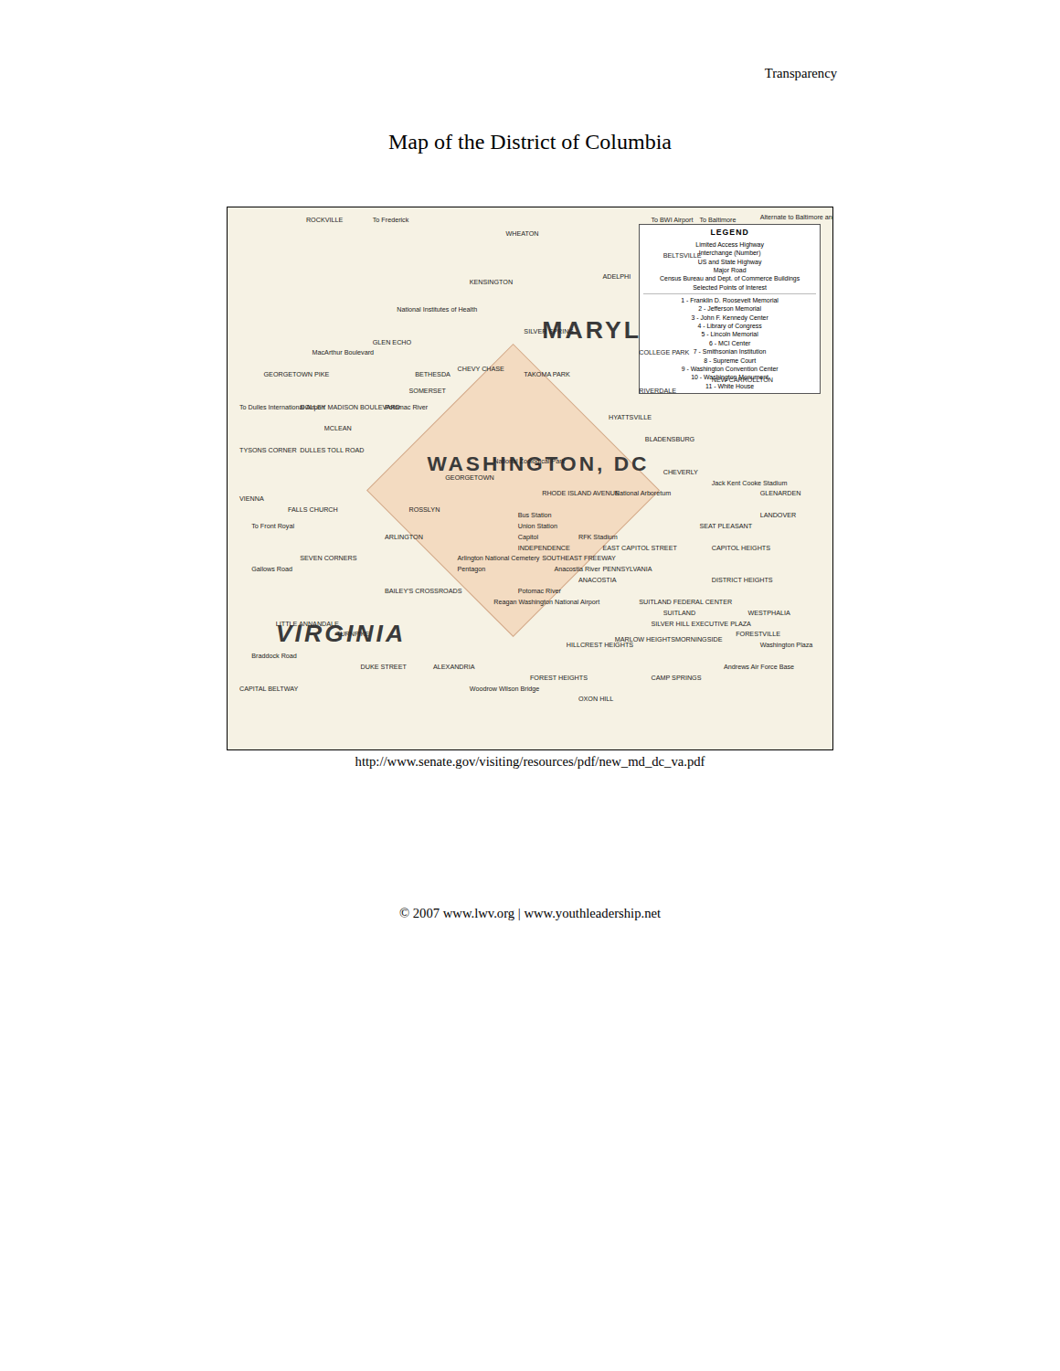Transparency
Map of the District of Columbia
MARYLAND
WASHINGTON, DC
VIRGINIA
LEGEND
Limited Access Highway
Interchange (Number)
US and State Highway
Major Road
Census Bureau and Dept. of Commerce Buildings
Selected Points of Interest
1 - Franklin D. Roosevelt Memorial
2 - Jefferson Memorial
3 - John F. Kennedy Center
4 - Library of Congress
5 - Lincoln Memorial
6 - MCI Center
7 - Smithsonian Institution
8 - Supreme Court
9 - Washington Convention Center
10 - Washington Monument
11 - White House
ROCKVILLE
To Frederick
WHEATON
To BWI Airport
To Baltimore
Alternate to Baltimore and BWI Airport
KENSINGTON
ADELPHI
BELTSVILLE
SILVER SPRING
COLLEGE PARK
BETHESDA
CHEVY CHASE
TAKOMA PARK
SOMERSET
RIVERDALE
NEW CARROLLTON
GLEN ECHO
HYATTSVILLE
BLADENSBURG
MCLEAN
TYSONS CORNER
To Dulles International Airport
GEORGETOWN
CHEVERLY
GLENARDEN
LANDOVER
ROSSLYN
VIENNA
FALLS CHURCH
ARLINGTON
SEAT PLEASANT
CAPITOL HEIGHTS
SEVEN CORNERS
ANACOSTIA
DISTRICT HEIGHTS
BAILEY'S CROSSROADS
SUITLAND FEDERAL CENTER
WESTPHALIA
LITTLE ANNANDALE
SUITLAND
SILVER HILL EXECUTIVE PLAZA
FORESTVILLE
HILLCREST HEIGHTS
MARLOW HEIGHTS
MORNINGSIDE
Washington Plaza
ALEXANDRIA
FOREST HEIGHTS
CAMP SPRINGS
Andrews Air Force Base
OXON HILL
CAPITAL BELTWAY
Reagan Washington National Airport
Arlington National Cemetery
Pentagon
INDEPENDENCE
Capitol
Union Station
Bus Station
RFK Stadium
EAST CAPITOL STREET
SOUTHEAST FREEWAY
PENNSYLVANIA
RHODE ISLAND AVENUE
National Zoological Park
National Arboretum
Jack Kent Cooke Stadium
National Institutes of Health
MacArthur Boulevard
GEORGETOWN PIKE
DOLLEY MADISON BOULEVARD
DULLES TOLL ROAD
To Front Royal
Gallows Road
Braddock Road
TURNPIKE
DUKE STREET
Woodrow Wilson Bridge
Potomac River
Anacostia River
Potomac River
http://www.senate.gov/visiting/resources/pdf/new_md_dc_va.pdf
© 2007 www.lwv.org | www.youthleadership.net